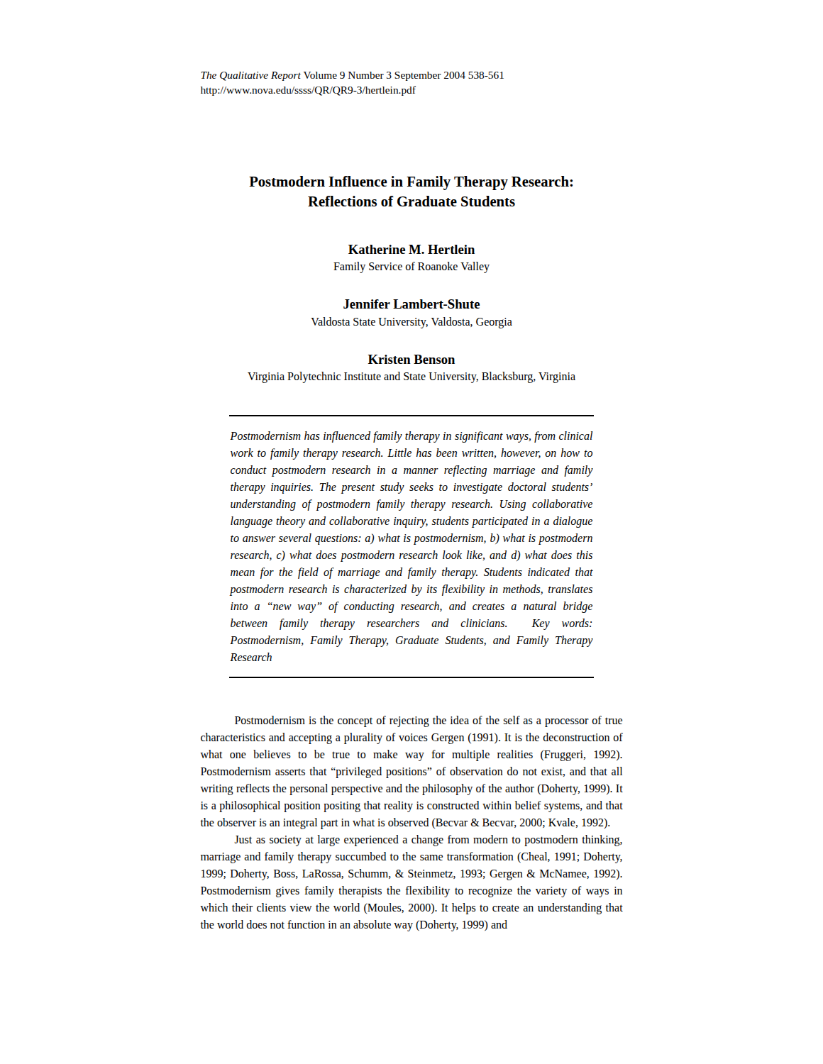The Qualitative Report Volume 9 Number 3 September 2004 538-561 http://www.nova.edu/ssss/QR/QR9-3/hertlein.pdf
Postmodern Influence in Family Therapy Research:
Reflections of Graduate Students
Katherine M. Hertlein
Family Service of Roanoke Valley
Jennifer Lambert-Shute
Valdosta State University, Valdosta, Georgia
Kristen Benson
Virginia Polytechnic Institute and State University, Blacksburg, Virginia
Postmodernism has influenced family therapy in significant ways, from clinical work to family therapy research. Little has been written, however, on how to conduct postmodern research in a manner reflecting marriage and family therapy inquiries. The present study seeks to investigate doctoral students’ understanding of postmodern family therapy research. Using collaborative language theory and collaborative inquiry, students participated in a dialogue to answer several questions: a) what is postmodernism, b) what is postmodern research, c) what does postmodern research look like, and d) what does this mean for the field of marriage and family therapy. Students indicated that postmodern research is characterized by its flexibility in methods, translates into a “new way” of conducting research, and creates a natural bridge between family therapy researchers and clinicians. Key words: Postmodernism, Family Therapy, Graduate Students, and Family Therapy Research
Postmodernism is the concept of rejecting the idea of the self as a processor of true characteristics and accepting a plurality of voices Gergen (1991). It is the deconstruction of what one believes to be true to make way for multiple realities (Fruggeri, 1992). Postmodernism asserts that “privileged positions” of observation do not exist, and that all writing reflects the personal perspective and the philosophy of the author (Doherty, 1999). It is a philosophical position positing that reality is constructed within belief systems, and that the observer is an integral part in what is observed (Becvar & Becvar, 2000; Kvale, 1992).
Just as society at large experienced a change from modern to postmodern thinking, marriage and family therapy succumbed to the same transformation (Cheal, 1991; Doherty, 1999; Doherty, Boss, LaRossa, Schumm, & Steinmetz, 1993; Gergen & McNamee, 1992). Postmodernism gives family therapists the flexibility to recognize the variety of ways in which their clients view the world (Moules, 2000). It helps to create an understanding that the world does not function in an absolute way (Doherty, 1999) and